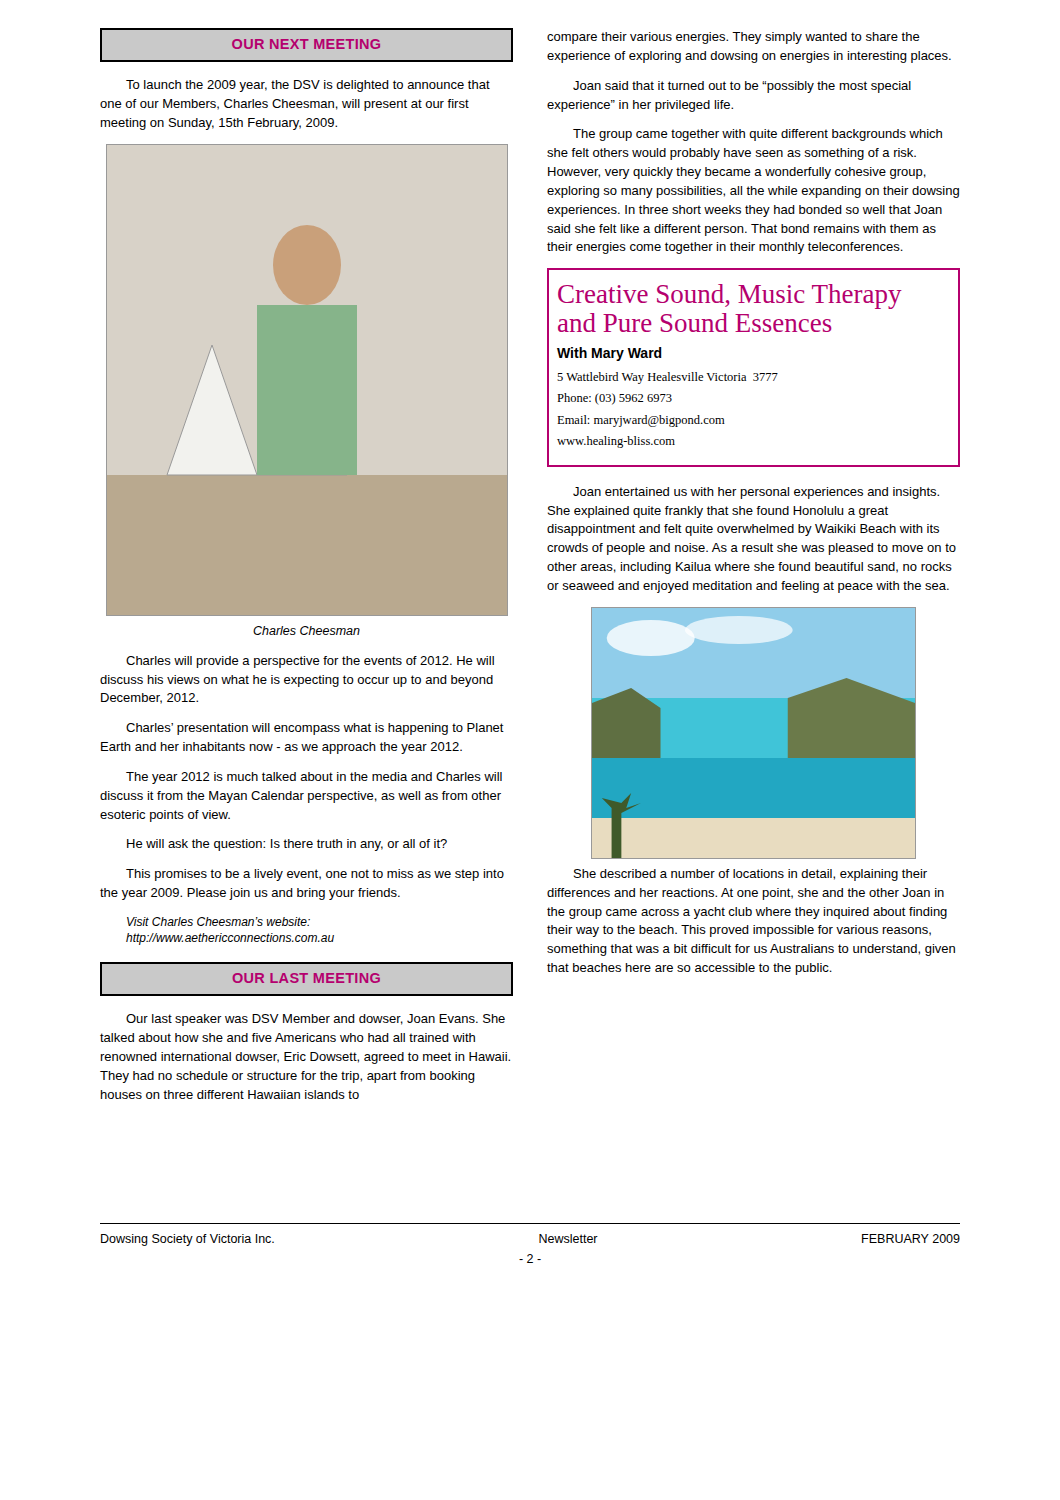OUR NEXT MEETING
To launch the 2009 year, the DSV is delighted to announce that one of our Members, Charles Cheesman, will present at our first meeting on Sunday, 15th February, 2009.
Charles Cheesman
Charles will provide a perspective for the events of 2012. He will discuss his views on what he is expecting to occur up to and beyond December, 2012.
Charles’ presentation will encompass what is happening to Planet Earth and her inhabitants now - as we approach the year 2012.
The year 2012 is much talked about in the media and Charles will discuss it from the Mayan Calendar perspective, as well as from other esoteric points of view.
He will ask the question: Is there truth in any, or all of it?
This promises to be a lively event, one not to miss as we step into the year 2009. Please join us and bring your friends.
Visit Charles Cheesman’s website:
http://www.aethericconnections.com.au
OUR LAST MEETING
Our last speaker was DSV Member and dowser, Joan Evans. She talked about how she and five Americans who had all trained with renowned international dowser, Eric Dowsett, agreed to meet in Hawaii. They had no schedule or structure for the trip, apart from booking houses on three different Hawaiian islands to
compare their various energies. They simply wanted to share the experience of exploring and dowsing on energies in interesting places.
Joan said that it turned out to be “possibly the most special experience” in her privileged life.
The group came together with quite different backgrounds which she felt others would probably have seen as something of a risk. However, very quickly they became a wonderfully cohesive group, exploring so many possibilities, all the while expanding on their dowsing experiences. In three short weeks they had bonded so well that Joan said she felt like a different person. That bond remains with them as their energies come together in their monthly teleconferences.
Creative Sound, Music Therapy
and Pure Sound Essences
With Mary Ward
5 Wattlebird Way Healesville Victoria 3777
Phone: (03) 5962 6973
Email: maryjward@bigpond.com
www.healing-bliss.com
Joan entertained us with her personal experiences and insights. She explained quite frankly that she found Honolulu a great disappointment and felt quite overwhelmed by Waikiki Beach with its crowds of people and noise. As a result she was pleased to move on to other areas, including Kailua where she found beautiful sand, no rocks or seaweed and enjoyed meditation and feeling at peace with the sea.
She described a number of locations in detail, explaining their differences and her reactions. At one point, she and the other Joan in the group came across a yacht club where they inquired about finding their way to the beach. This proved impossible for various reasons, something that was a bit difficult for us Australians to understand, given that beaches here are so accessible to the public.
Dowsing Society of Victoria Inc. Newsletter FEBRUARY 2009
- 2 -